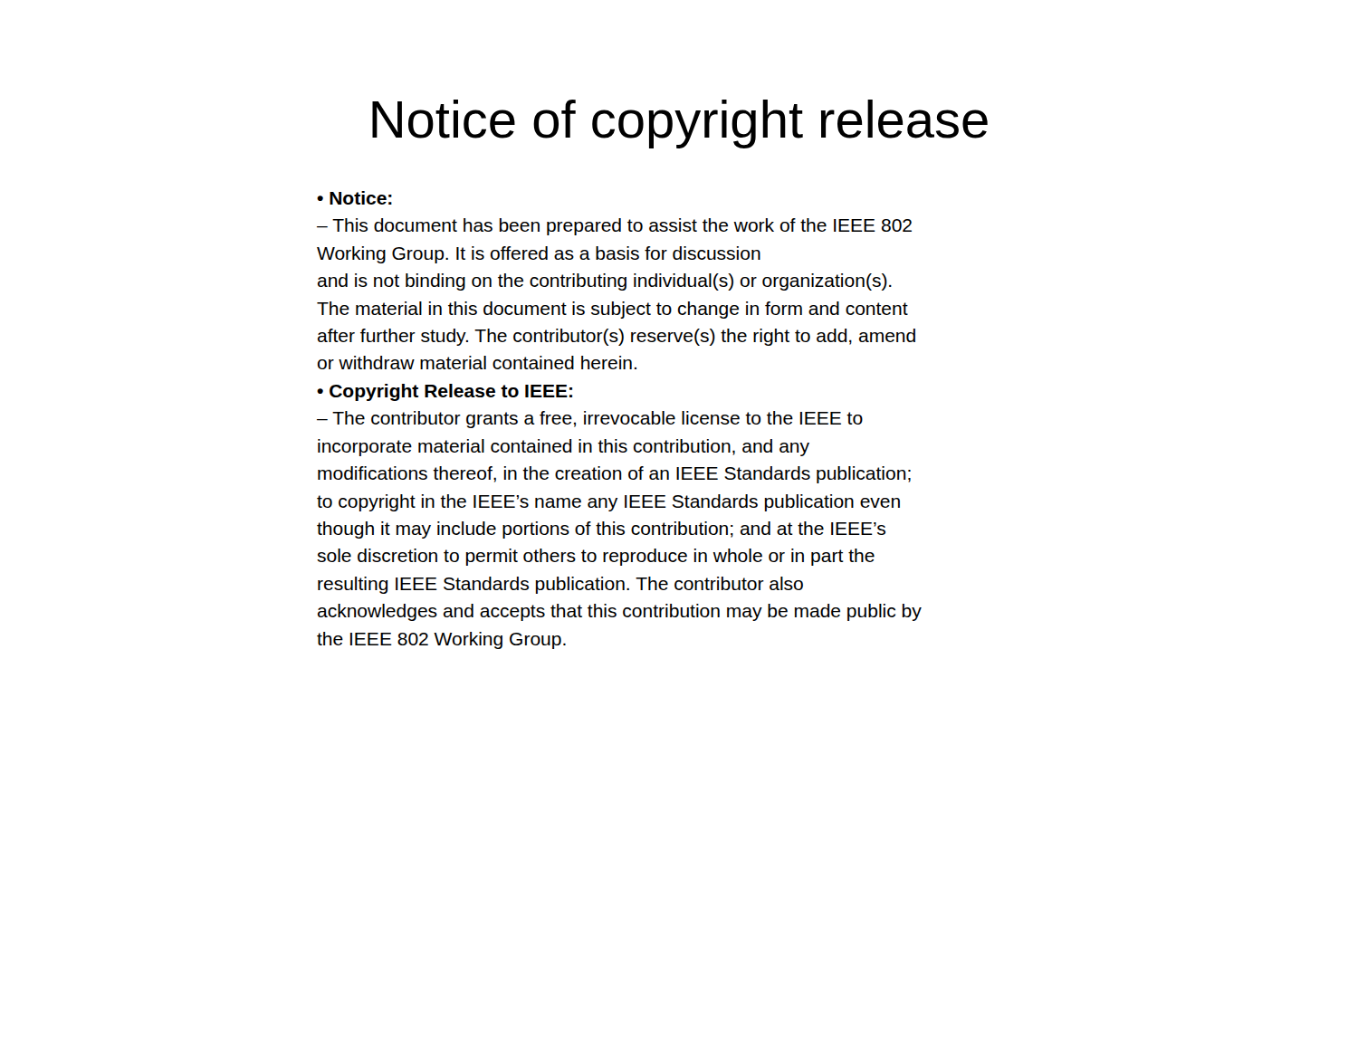Notice of copyright release
• Notice:
– This document has been prepared to assist the work of the IEEE 802
Working Group. It is offered as a basis for discussion
and is not binding on the contributing individual(s) or organization(s).
The material in this document is subject to change in form and content
after further study. The contributor(s) reserve(s) the right to add, amend
or withdraw material contained herein.
• Copyright Release to IEEE:
– The contributor grants a free, irrevocable license to the IEEE to
incorporate material contained in this contribution, and any
modifications thereof, in the creation of an IEEE Standards publication;
to copyright in the IEEE’s name any IEEE Standards publication even
though it may include portions of this contribution; and at the IEEE’s
sole discretion to permit others to reproduce in whole or in part the
resulting IEEE Standards publication. The contributor also
acknowledges and accepts that this contribution may be made public by
the IEEE 802 Working Group.